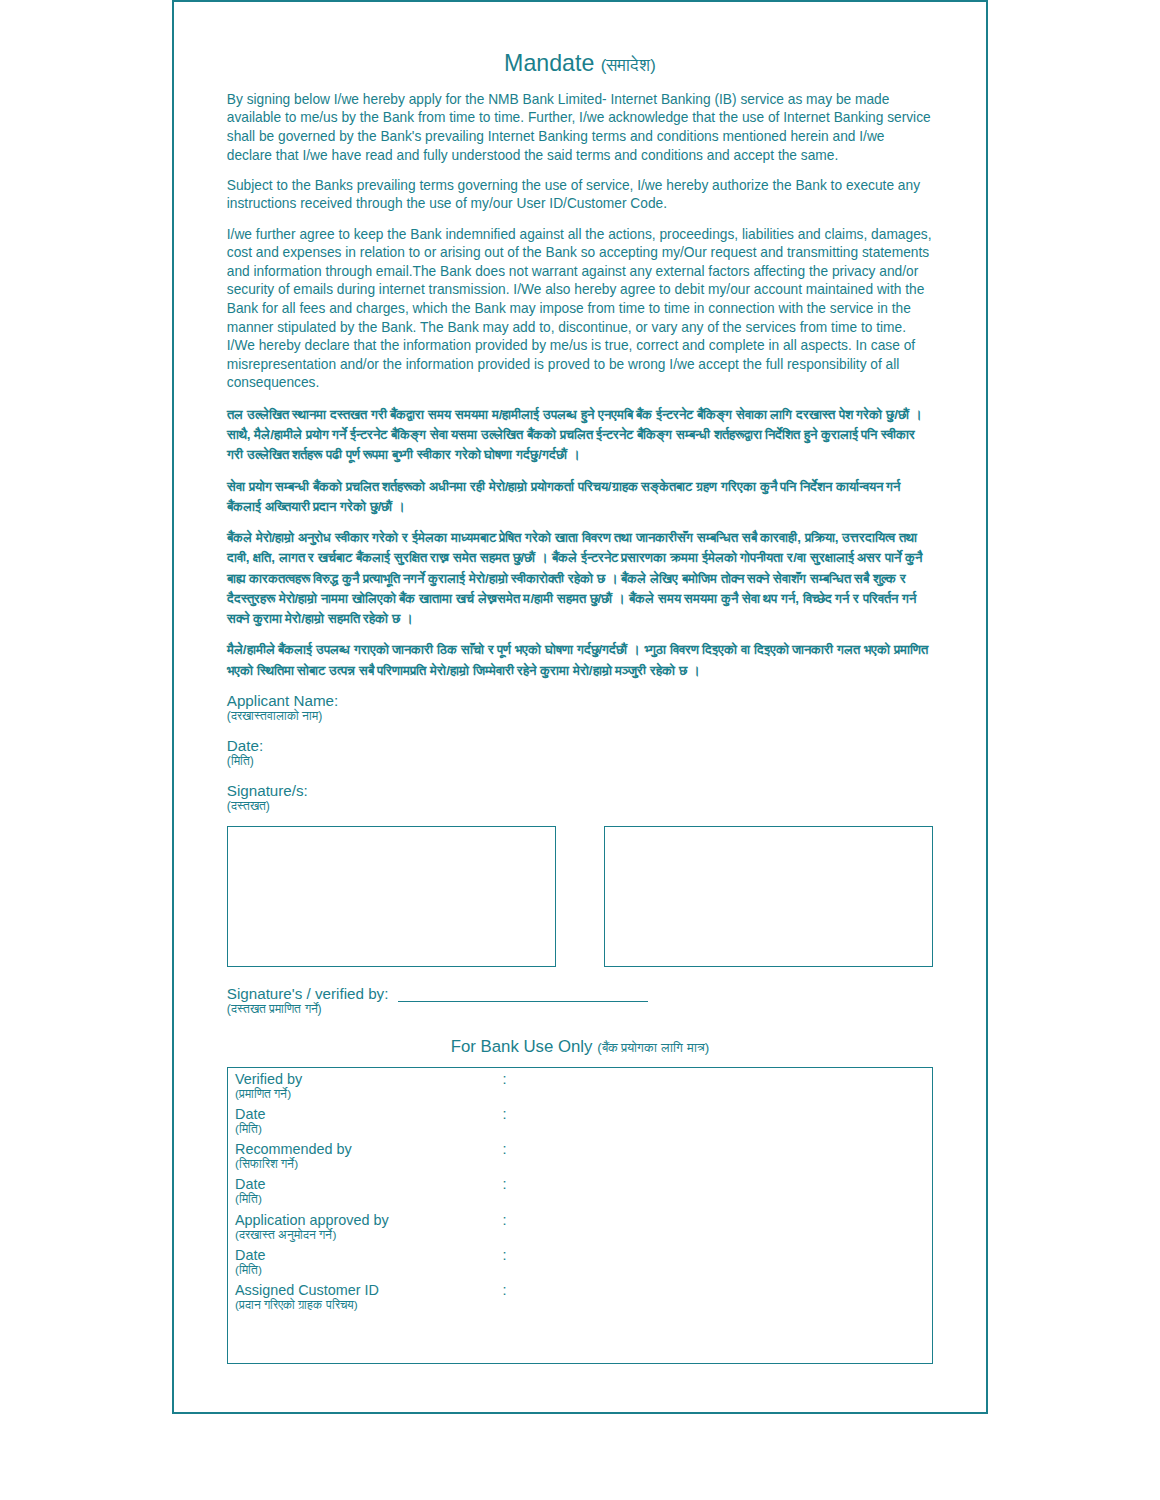Mandate (समादेश)
By signing below I/we hereby apply for the NMB Bank Limited- Internet Banking (IB) service as may be made available to me/us by the Bank from time to time. Further, I/we acknowledge that the use of Internet Banking service shall be governed by the Bank's prevailing Internet Banking terms and conditions mentioned herein and I/we declare that I/we have read and fully understood the said terms and conditions and accept the same.
Subject to the Banks prevailing terms governing the use of service, I/we hereby authorize the Bank to execute any instructions received through the use of my/our User ID/Customer Code.
I/we further agree to keep the Bank indemnified against all the actions, proceedings, liabilities and claims, damages, cost and expenses in relation to or arising out of the Bank so accepting my/Our request and transmitting statements and information through email.The Bank does not warrant against any external factors affecting the privacy and/or security of emails during internet transmission. I/We also hereby agree to debit my/our account maintained with the Bank for all fees and charges, which the Bank may impose from time to time in connection with the service in the manner stipulated by the Bank. The Bank may add to, discontinue, or vary any of the services from time to time.
I/We hereby declare that the information provided by me/us is true, correct and complete in all aspects. In case of misrepresentation and/or the information provided is proved to be wrong I/we accept the full responsibility of all consequences.
तल उल्लेखित स्थानमा दस्तखत गरी बैंकद्वारा समय समयमा म/हामीलाई उपलब्ध हुने एनएमबि बैंक ईन्टरनेट बैंकिङ्ग सेवाका लागि दरखास्त पेश गरेको छु/छौं । साथै, मैले/हामीले प्रयोग गर्ने ईन्टरनेट बैंकिङ्ग सेवा यसमा उल्लेखित बैंकको प्रचलित ईन्टरनेट बैंकिङ्ग सम्बन्धी शर्तहरूद्वारा निर्देशित हुने कुरालाई पनि स्वीकार गरी उल्लेखित शर्तहरू पढी पूर्ण रूपमा बुभ्गी स्वीकार गरेको घोषणा गर्दछु/गर्दछौं ।
सेवा प्रयोग सम्बन्धी बैंकको प्रचलित शर्तहरूको अधीनमा रही मेरो/हाम्रो प्रयोगकर्ता परिचय/ग्राहक सङ्केतबाट ग्रहण गरिएका कुनै पनि निर्देशन कार्यान्वयन गर्न बैंकलाई अख्तियारी प्रदान गरेको छु/छौं ।
बैंकले मेरो/हाम्रो अनुरोध स्वीकार गरेको र ईमेलका माध्यमबाट प्रेषित गरेको खाता विवरण तथा जानकारीसँग सम्बन्धित सबै कारवाही, प्रक्रिया, उत्तरदायित्व तथा दावी, क्षति, लागत र खर्चबाट बैंकलाई सुरक्षित राख्न समेत सहमत छु/छौं । बैंकले ईन्टरनेट प्रसारणका क्रममा ईमेलको गोपनीयता र/वा सुरक्षालाई असर पार्ने कुनै बाह्य कारकतत्वहरू विरुद्ध कुनै प्रत्याभूति नगर्ने कुरालाई मेरो/हाम्रो स्वीकारोक्ती रहेको छ । बैंकले लेखिए बमोजिम तोक्न सक्ने सेवाशँग सम्बन्धित सबै शुल्क र दैदस्तुरहरू मेरो/हाम्रो नाममा खोलिएको बैंक खातामा खर्च लेख्नसमेत म/हामी सहमत छु/छौं । बैंकले समय समयमा कुनै सेवा थप गर्न, विच्छेद गर्न र परिवर्तन गर्न सक्ने कुरामा मेरो/हाम्रो सहमति रहेको छ ।
मैले/हामीले बैंकलाई उपलब्ध गराएको जानकारी ठिक साँचो र पूर्ण भएको घोषणा गर्दछु/गर्दछौं । भ्गुठा विवरण दिइएको वा दिइएको जानकारी गलत भएको प्रमाणित भएको स्थितिमा सोबाट उत्पन्न सबै परिणामप्रति मेरो/हाम्रो जिम्मेवारी रहेने कुरामा मेरो/हाम्रो मञ्जुरी रहेको छ ।
Applicant Name: (दरखास्तवालाको नाम)
Date: (मिति)
Signature/s: (दस्तखत)
Signature's / verified by: (दस्तखत प्रमाणित गर्ने)
For Bank Use Only (बैंक प्रयोगका लागि मात्र)
| Verified by (प्रमाणित गर्ने) | : | |
| Date (मिति) | : | |
| Recommended by (सिफारिश गर्ने) | : | |
| Date (मिति) | : | |
| Application approved by (दरखास्त अनुमोदन गर्ने) | : | |
| Date (मिति) | : | |
| Assigned Customer ID (प्रदान गरिएको ग्राहक परिचय) | : | |